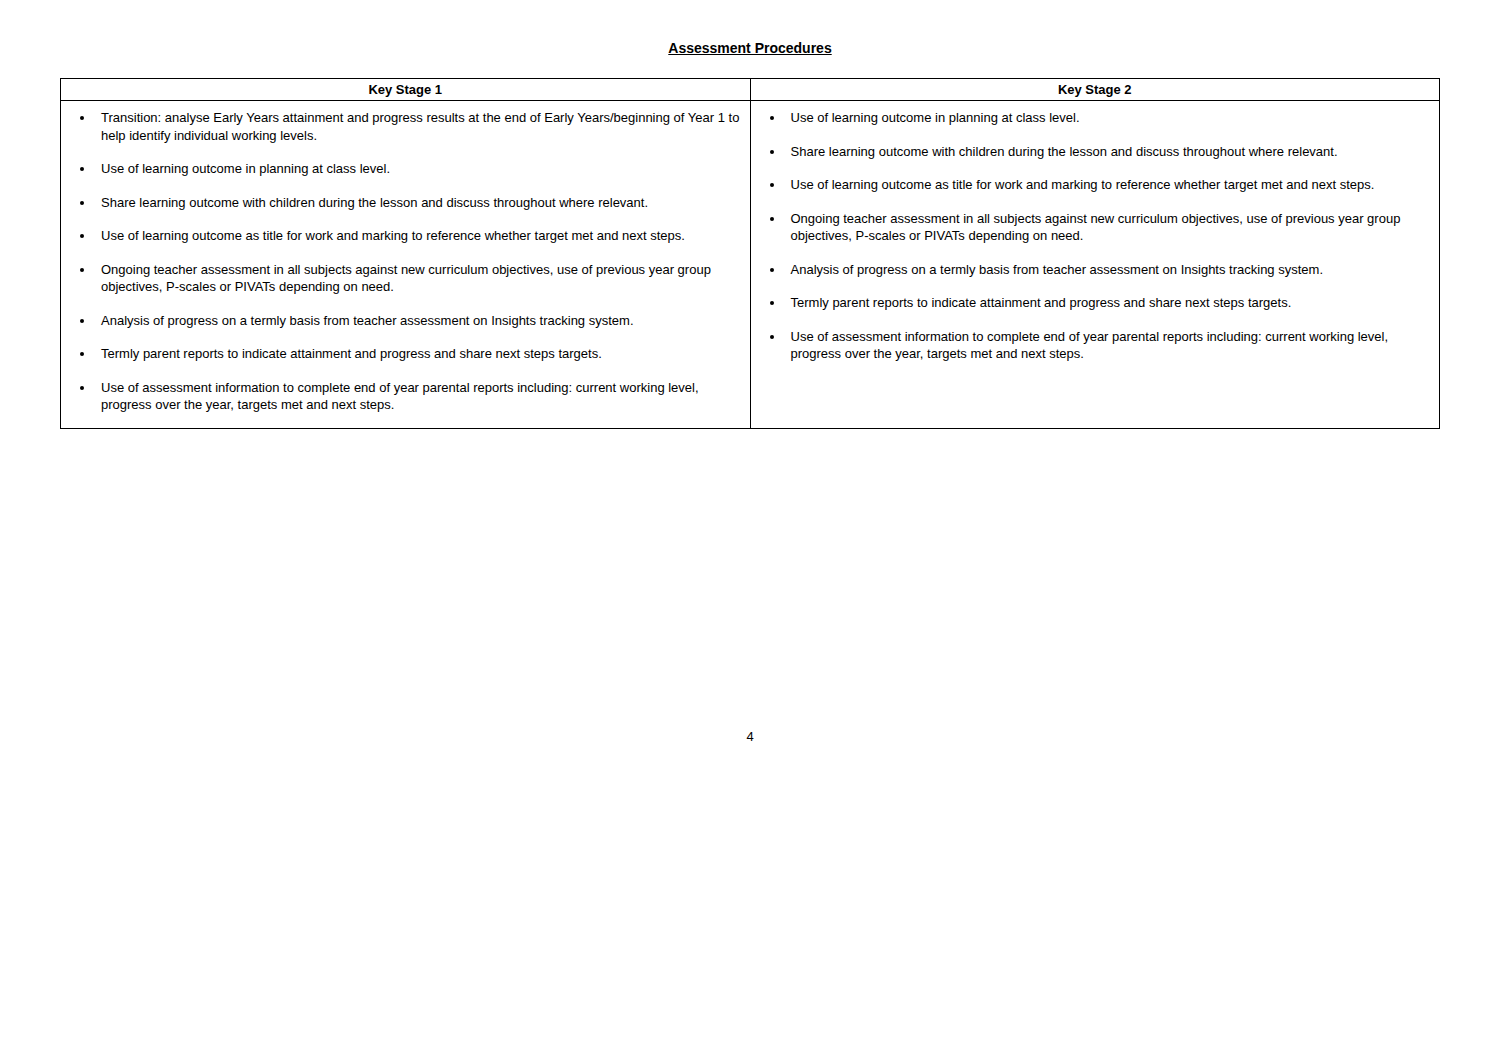Assessment Procedures
| Key Stage 1 | Key Stage 2 |
| --- | --- |
| Transition: analyse Early Years attainment and progress results at the end of Early Years/beginning of Year 1 to help identify individual working levels. Use of learning outcome in planning at class level. Share learning outcome with children during the lesson and discuss throughout where relevant. Use of learning outcome as title for work and marking to reference whether target met and next steps. Ongoing teacher assessment in all subjects against new curriculum objectives, use of previous year group objectives, P-scales or PIVATs depending on need. Analysis of progress on a termly basis from teacher assessment on Insights tracking system. Termly parent reports to indicate attainment and progress and share next steps targets. Use of assessment information to complete end of year parental reports including: current working level, progress over the year, targets met and next steps. | Use of learning outcome in planning at class level. Share learning outcome with children during the lesson and discuss throughout where relevant. Use of learning outcome as title for work and marking to reference whether target met and next steps. Ongoing teacher assessment in all subjects against new curriculum objectives, use of previous year group objectives, P-scales or PIVATs depending on need. Analysis of progress on a termly basis from teacher assessment on Insights tracking system. Termly parent reports to indicate attainment and progress and share next steps targets. Use of assessment information to complete end of year parental reports including: current working level, progress over the year, targets met and next steps. |
4